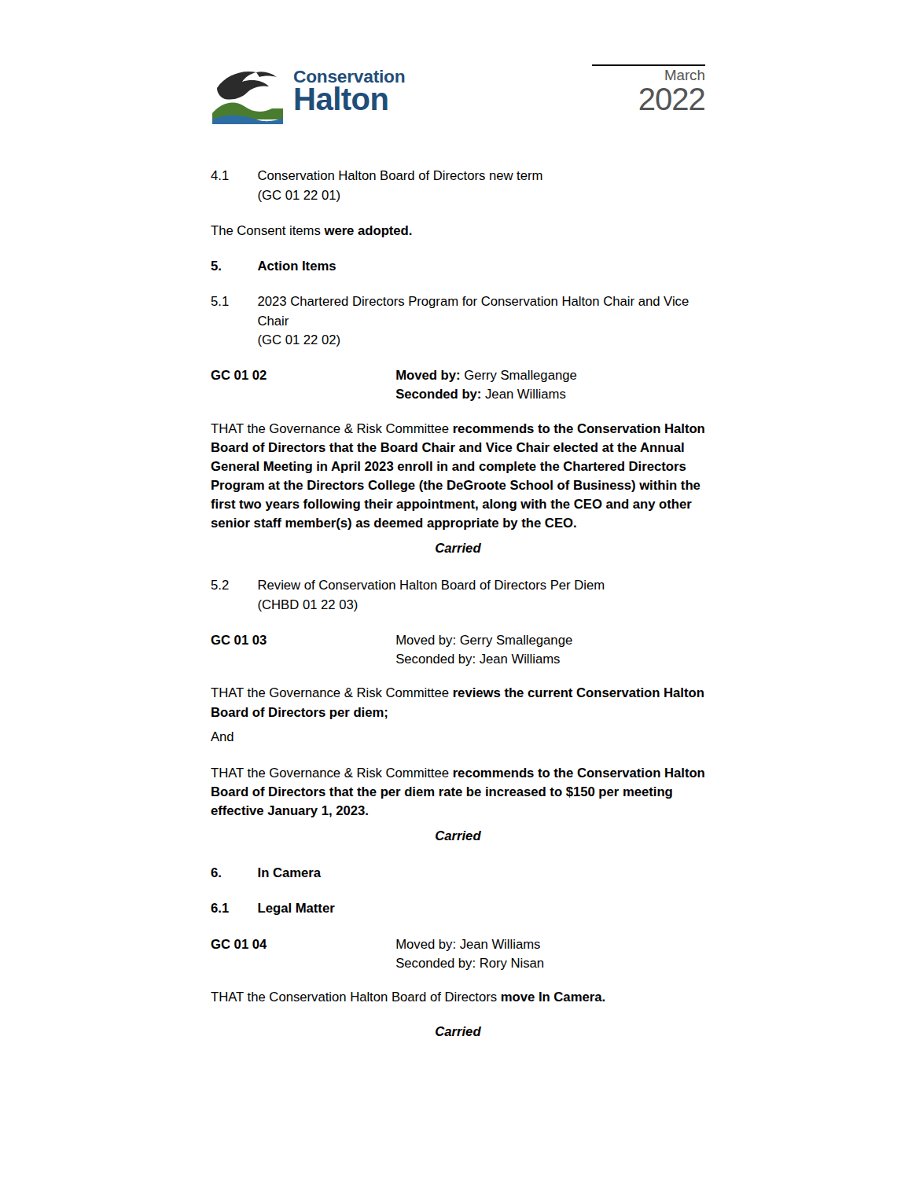Conservation
Halton
March
2022
4.1
Conservation Halton Board of Directors new term (GC 01 22 01)
The Consent items were adopted.
5.
Action Items
5.1
2023 Chartered Directors Program for Conservation Halton Chair and Vice Chair (GC 01 22 02)
GC 01 02
Moved by: Gerry Smallegange Seconded by: Jean Williams
THAT the Governance & Risk Committee recommends to the Conservation Halton Board of Directors that the Board Chair and Vice Chair elected at the Annual General Meeting in April 2023 enroll in and complete the Chartered Directors Program at the Directors College (the DeGroote School of Business) within the first two years following their appointment, along with the CEO and any other senior staff member(s) as deemed appropriate by the CEO.
Carried
5.2
Review of Conservation Halton Board of Directors Per Diem (CHBD 01 22 03)
GC 01 03
Moved by: Gerry Smallegange Seconded by: Jean Williams
THAT the Governance & Risk Committee reviews the current Conservation Halton Board of Directors per diem;
And
THAT the Governance & Risk Committee recommends to the Conservation Halton Board of Directors that the per diem rate be increased to $150 per meeting effective January 1, 2023.
Carried
6.
In Camera
6.1
Legal Matter
GC 01 04
Moved by: Jean Williams Seconded by: Rory Nisan
THAT the Conservation Halton Board of Directors move In Camera.
Carried